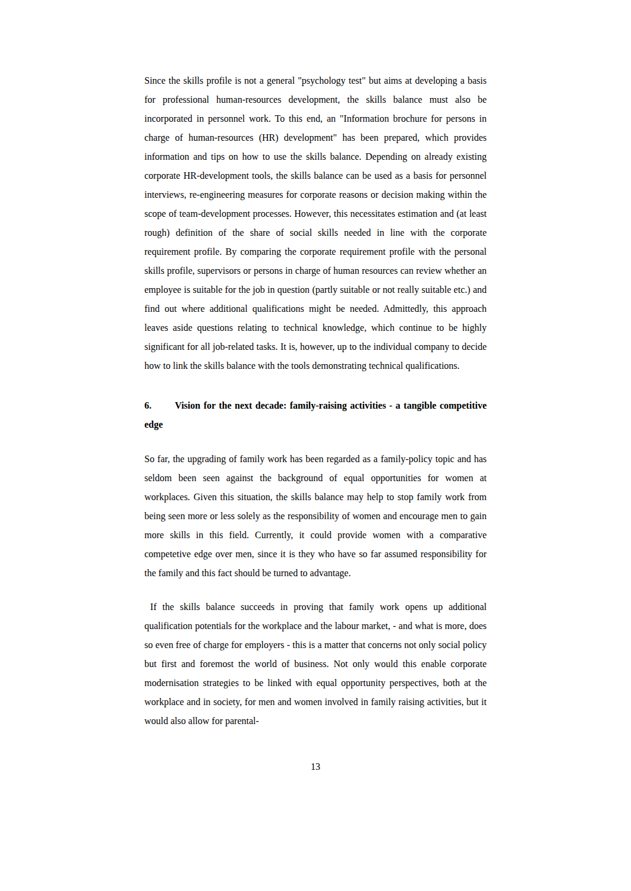Since the skills profile is not a general "psychology test" but aims at developing a basis for professional human-resources development, the skills balance must also be incorporated in personnel work. To this end, an "Information brochure for persons in charge of human-resources (HR) development" has been prepared, which provides information and tips on how to use the skills balance. Depending on already existing corporate HR-development tools, the skills balance can be used as a basis for personnel interviews, re-engineering measures for corporate reasons or decision making within the scope of team-development processes. However, this necessitates estimation and (at least rough) definition of the share of social skills needed in line with the corporate requirement profile. By comparing the corporate requirement profile with the personal skills profile, supervisors or persons in charge of human resources can review whether an employee is suitable for the job in question (partly suitable or not really suitable etc.) and find out where additional qualifications might be needed. Admittedly, this approach leaves aside questions relating to technical knowledge, which continue to be highly significant for all job-related tasks. It is, however, up to the individual company to decide how to link the skills balance with the tools demonstrating technical qualifications.
6. Vision for the next decade: family-raising activities - a tangible competitive edge
So far, the upgrading of family work has been regarded as a family-policy topic and has seldom been seen against the background of equal opportunities for women at workplaces. Given this situation, the skills balance may help to stop family work from being seen more or less solely as the responsibility of women and encourage men to gain more skills in this field. Currently, it could provide women with a comparative competetive edge over men, since it is they who have so far assumed responsibility for the family and this fact should be turned to advantage.
If the skills balance succeeds in proving that family work opens up additional qualification potentials for the workplace and the labour market, - and what is more, does so even free of charge for employers - this is a matter that concerns not only social policy but first and foremost the world of business. Not only would this enable corporate modernisation strategies to be linked with equal opportunity perspectives, both at the workplace and in society, for men and women involved in family raising activities, but it would also allow for parental-
13